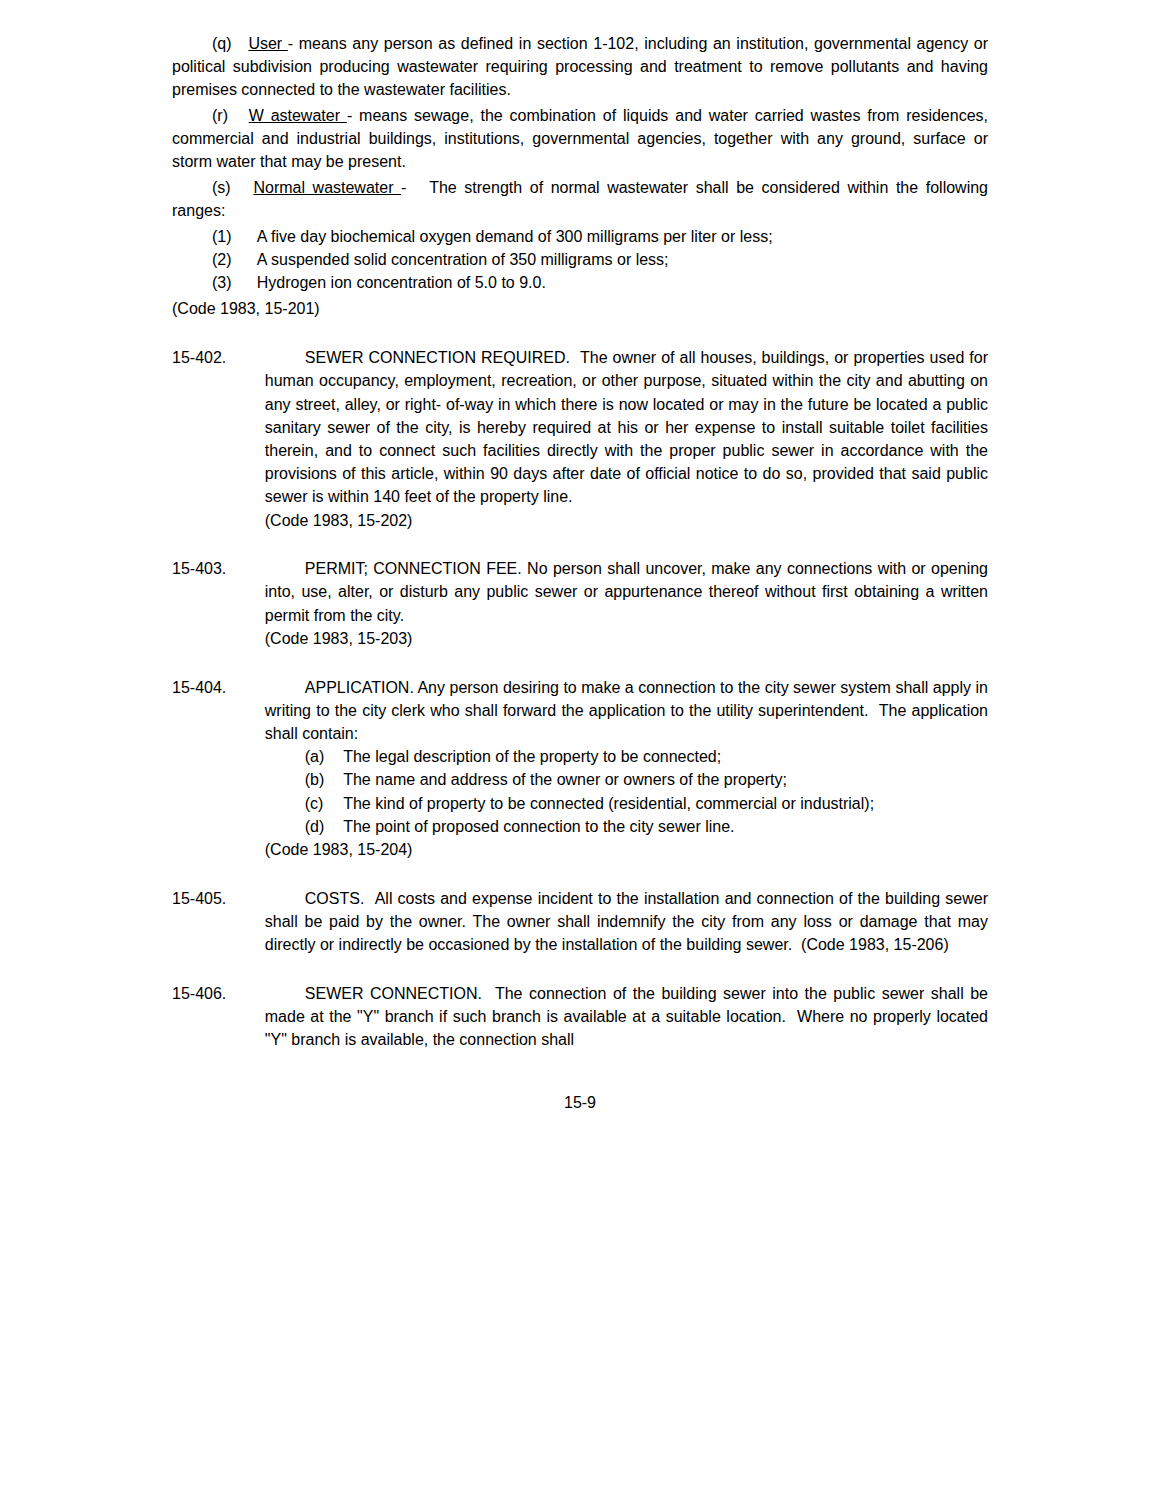(q) User - means any person as defined in section 1-102, including an institution, governmental agency or political subdivision producing wastewater requiring processing and treatment to remove pollutants and having premises connected to the wastewater facilities.
(r) W astewater - means sewage, the combination of liquids and water carried wastes from residences, commercial and industrial buildings, institutions, governmental agencies, together with any ground, surface or storm water that may be present.
(s) Normal wastewater - The strength of normal wastewater shall be considered within the following ranges:
(1) A five day biochemical oxygen demand of 300 milligrams per liter or less;
(2) A suspended solid concentration of 350 milligrams or less;
(3) Hydrogen ion concentration of 5.0 to 9.0.
(Code 1983, 15-201)
15-402.
SEWER CONNECTION REQUIRED. The owner of all houses, buildings, or properties used for human occupancy, employment, recreation, or other purpose, situated within the city and abutting on any street, alley, or right- of-way in which there is now located or may in the future be located a public sanitary sewer of the city, is hereby required at his or her expense to install suitable toilet facilities therein, and to connect such facilities directly with the proper public sewer in accordance with the provisions of this article, within 90 days after date of official notice to do so, provided that said public sewer is within 140 feet of the property line.
(Code 1983, 15-202)
15-403.
PERMIT; CONNECTION FEE. No person shall uncover, make any connections with or opening into, use, alter, or disturb any public sewer or appurtenance thereof without first obtaining a written permit from the city.
(Code 1983, 15-203)
15-404.
APPLICATION. Any person desiring to make a connection to the city sewer system shall apply in writing to the city clerk who shall forward the application to the utility superintendent. The application shall contain:
(a) The legal description of the property to be connected;
(b) The name and address of the owner or owners of the property;
(c) The kind of property to be connected (residential, commercial or industrial);
(d) The point of proposed connection to the city sewer line.
(Code 1983, 15-204)
15-405.
COSTS. All costs and expense incident to the installation and connection of the building sewer shall be paid by the owner. The owner shall indemnify the city from any loss or damage that may directly or indirectly be occasioned by the installation of the building sewer. (Code 1983, 15-206)
15-406.
SEWER CONNECTION. The connection of the building sewer into the public sewer shall be made at the "Y" branch if such branch is available at a suitable location. Where no properly located "Y" branch is available, the connection shall
15-9